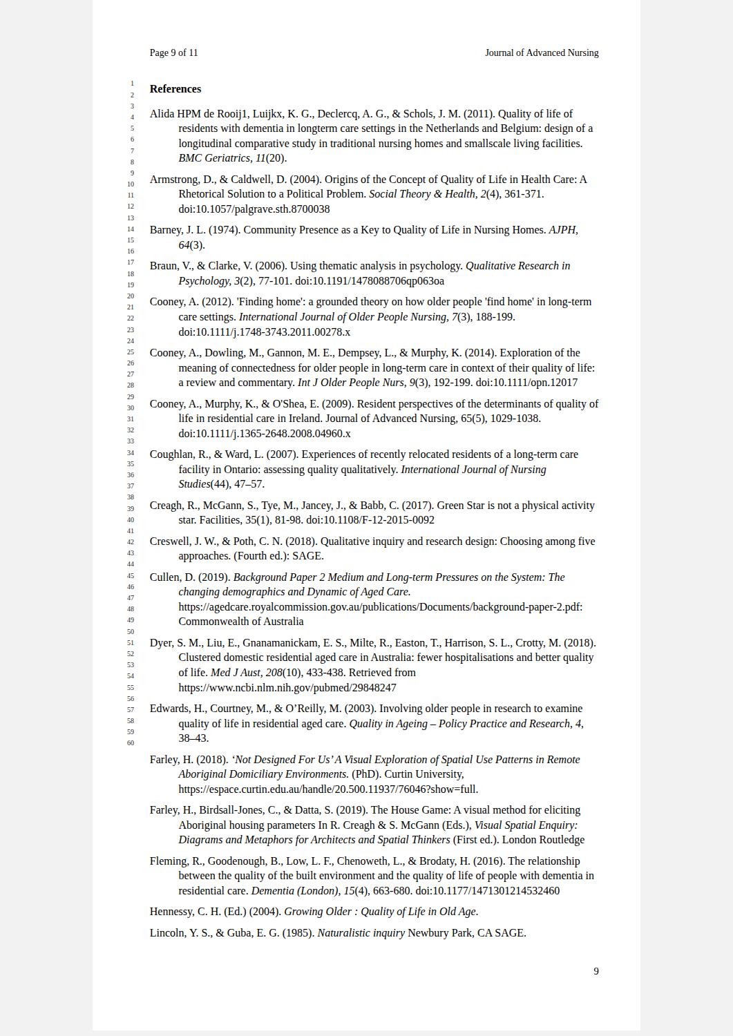Page 9 of 11 Journal of Advanced Nursing
12345678910 11121314151617181920 21222324252627282930 31323334353637383940 41424344454647484950 51525354555657585960
References
Alida HPM de Rooij1, Luijkx, K. G., Declercq, A. G., & Schols, J. M. (2011). Quality of life of residents with dementia in longterm care settings in the Netherlands and Belgium: design of a longitudinal comparative study in traditional nursing homes and smallscale living facilities. BMC Geriatrics, 11(20).
Armstrong, D., & Caldwell, D. (2004). Origins of the Concept of Quality of Life in Health Care: A Rhetorical Solution to a Political Problem. Social Theory & Health, 2(4), 361-371. doi:10.1057/palgrave.sth.8700038
Barney, J. L. (1974). Community Presence as a Key to Quality of Life in Nursing Homes. AJPH, 64(3).
Braun, V., & Clarke, V. (2006). Using thematic analysis in psychology. Qualitative Research in Psychology, 3(2), 77-101. doi:10.1191/1478088706qp063oa
Cooney, A. (2012). 'Finding home': a grounded theory on how older people 'find home' in long-term care settings. International Journal of Older People Nursing, 7(3), 188-199. doi:10.1111/j.1748-3743.2011.00278.x
Cooney, A., Dowling, M., Gannon, M. E., Dempsey, L., & Murphy, K. (2014). Exploration of the meaning of connectedness for older people in long-term care in context of their quality of life: a review and commentary. Int J Older People Nurs, 9(3), 192-199. doi:10.1111/opn.12017
Cooney, A., Murphy, K., & O'Shea, E. (2009). Resident perspectives of the determinants of quality of life in residential care in Ireland. Journal of Advanced Nursing, 65(5), 1029-1038. doi:10.1111/j.1365-2648.2008.04960.x
Coughlan, R., & Ward, L. (2007). Experiences of recently relocated residents of a long-term care facility in Ontario: assessing quality qualitatively. International Journal of Nursing Studies(44), 47–57.
Creagh, R., McGann, S., Tye, M., Jancey, J., & Babb, C. (2017). Green Star is not a physical activity star. Facilities, 35(1), 81-98. doi:10.1108/F-12-2015-0092
Creswell, J. W., & Poth, C. N. (2018). Qualitative inquiry and research design: Choosing among five approaches. (Fourth ed.): SAGE.
Cullen, D. (2019). Background Paper 2 Medium and Long-term Pressures on the System: The changing demographics and Dynamic of Aged Care. https://agedcare.royalcommission.gov.au/publications/Documents/background-paper-2.pdf: Commonwealth of Australia
Dyer, S. M., Liu, E., Gnanamanickam, E. S., Milte, R., Easton, T., Harrison, S. L., Crotty, M. (2018). Clustered domestic residential aged care in Australia: fewer hospitalisations and better quality of life. Med J Aust, 208(10), 433-438. Retrieved from https://www.ncbi.nlm.nih.gov/pubmed/29848247
Edwards, H., Courtney, M., & O’Reilly, M. (2003). Involving older people in research to examine quality of life in residential aged care. Quality in Ageing – Policy Practice and Research, 4, 38–43.
Farley, H. (2018). ‘Not Designed For Us’ A Visual Exploration of Spatial Use Patterns in Remote Aboriginal Domiciliary Environments. (PhD). Curtin University, https://espace.curtin.edu.au/handle/20.500.11937/76046?show=full.
Farley, H., Birdsall-Jones, C., & Datta, S. (2019). The House Game: A visual method for eliciting Aboriginal housing parameters In R. Creagh & S. McGann (Eds.), Visual Spatial Enquiry: Diagrams and Metaphors for Architects and Spatial Thinkers (First ed.). London Routledge
Fleming, R., Goodenough, B., Low, L. F., Chenoweth, L., & Brodaty, H. (2016). The relationship between the quality of the built environment and the quality of life of people with dementia in residential care. Dementia (London), 15(4), 663-680. doi:10.1177/1471301214532460
Hennessy, C. H. (Ed.) (2004). Growing Older : Quality of Life in Old Age.
Lincoln, Y. S., & Guba, E. G. (1985). Naturalistic inquiry Newbury Park, CA SAGE.
9